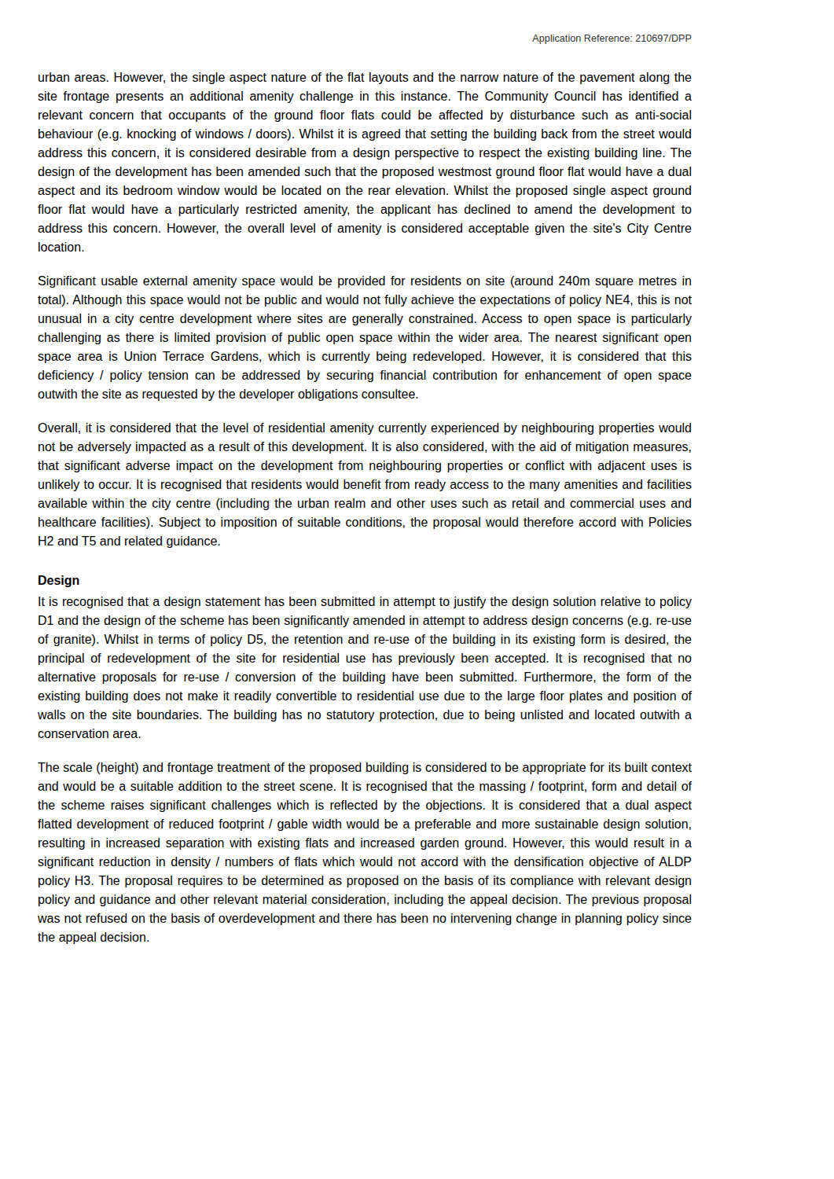Application Reference: 210697/DPP
urban areas. However, the single aspect nature of the flat layouts and the narrow nature of the pavement along the site frontage presents an additional amenity challenge in this instance. The Community Council has identified a relevant concern that occupants of the ground floor flats could be affected by disturbance such as anti-social behaviour (e.g. knocking of windows / doors). Whilst it is agreed that setting the building back from the street would address this concern, it is considered desirable from a design perspective to respect the existing building line. The design of the development has been amended such that the proposed westmost ground floor flat would have a dual aspect and its bedroom window would be located on the rear elevation. Whilst the proposed single aspect ground floor flat would have a particularly restricted amenity, the applicant has declined to amend the development to address this concern. However, the overall level of amenity is considered acceptable given the site's City Centre location.
Significant usable external amenity space would be provided for residents on site (around 240m square metres in total). Although this space would not be public and would not fully achieve the expectations of policy NE4, this is not unusual in a city centre development where sites are generally constrained. Access to open space is particularly challenging as there is limited provision of public open space within the wider area. The nearest significant open space area is Union Terrace Gardens, which is currently being redeveloped. However, it is considered that this deficiency / policy tension can be addressed by securing financial contribution for enhancement of open space outwith the site as requested by the developer obligations consultee.
Overall, it is considered that the level of residential amenity currently experienced by neighbouring properties would not be adversely impacted as a result of this development. It is also considered, with the aid of mitigation measures, that significant adverse impact on the development from neighbouring properties or conflict with adjacent uses is unlikely to occur. It is recognised that residents would benefit from ready access to the many amenities and facilities available within the city centre (including the urban realm and other uses such as retail and commercial uses and healthcare facilities). Subject to imposition of suitable conditions, the proposal would therefore accord with Policies H2 and T5 and related guidance.
Design
It is recognised that a design statement has been submitted in attempt to justify the design solution relative to policy D1 and the design of the scheme has been significantly amended in attempt to address design concerns (e.g. re-use of granite). Whilst in terms of policy D5, the retention and re-use of the building in its existing form is desired, the principal of redevelopment of the site for residential use has previously been accepted. It is recognised that no alternative proposals for re-use / conversion of the building have been submitted. Furthermore, the form of the existing building does not make it readily convertible to residential use due to the large floor plates and position of walls on the site boundaries. The building has no statutory protection, due to being unlisted and located outwith a conservation area.
The scale (height) and frontage treatment of the proposed building is considered to be appropriate for its built context and would be a suitable addition to the street scene. It is recognised that the massing / footprint, form and detail of the scheme raises significant challenges which is reflected by the objections. It is considered that a dual aspect flatted development of reduced footprint / gable width would be a preferable and more sustainable design solution, resulting in increased separation with existing flats and increased garden ground. However, this would result in a significant reduction in density / numbers of flats which would not accord with the densification objective of ALDP policy H3. The proposal requires to be determined as proposed on the basis of its compliance with relevant design policy and guidance and other relevant material consideration, including the appeal decision. The previous proposal was not refused on the basis of overdevelopment and there has been no intervening change in planning policy since the appeal decision.